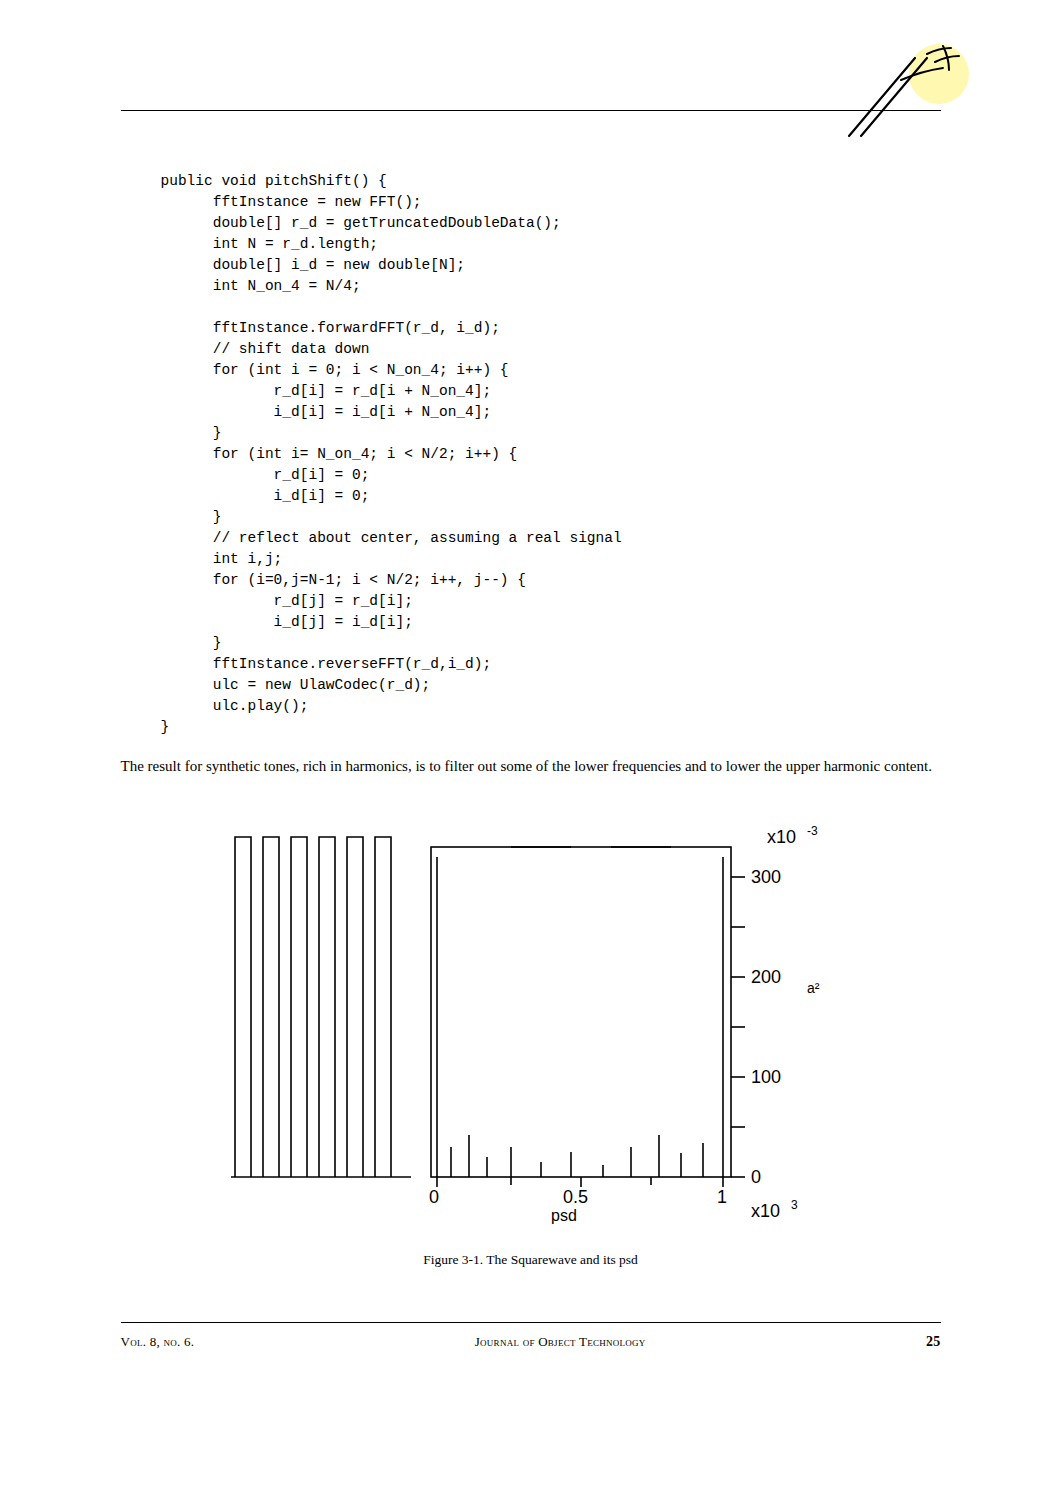public void pitchShift() {
      fftInstance = new FFT();
      double[] r_d = getTruncatedDoubleData();
      int N = r_d.length;
      double[] i_d = new double[N];
      int N_on_4 = N/4;

      fftInstance.forwardFFT(r_d, i_d);
      // shift data down
      for (int i = 0; i < N_on_4; i++) {
             r_d[i] = r_d[i + N_on_4];
             i_d[i] = i_d[i + N_on_4];
      }
      for (int i= N_on_4; i < N/2; i++) {
             r_d[i] = 0;
             i_d[i] = 0;
      }
      // reflect about center, assuming a real signal
      int i,j;
      for (i=0,j=N-1; i < N/2; i++, j--) {
             r_d[j] = r_d[i];
             i_d[j] = i_d[i];
      }
      fftInstance.reverseFFT(r_d,i_d);
      ulc = new UlawCodec(r_d);
      ulc.play();
}
The result for synthetic tones, rich in harmonics, is to filter out some of the lower frequencies and to lower the upper harmonic content.
300 200 100 0 a² x10 -3 0 0.5 1 psd x10 3
Figure 3-1. The Squarewave and its psd
Vol. 8, no. 6.
Journal of Object Technology
25